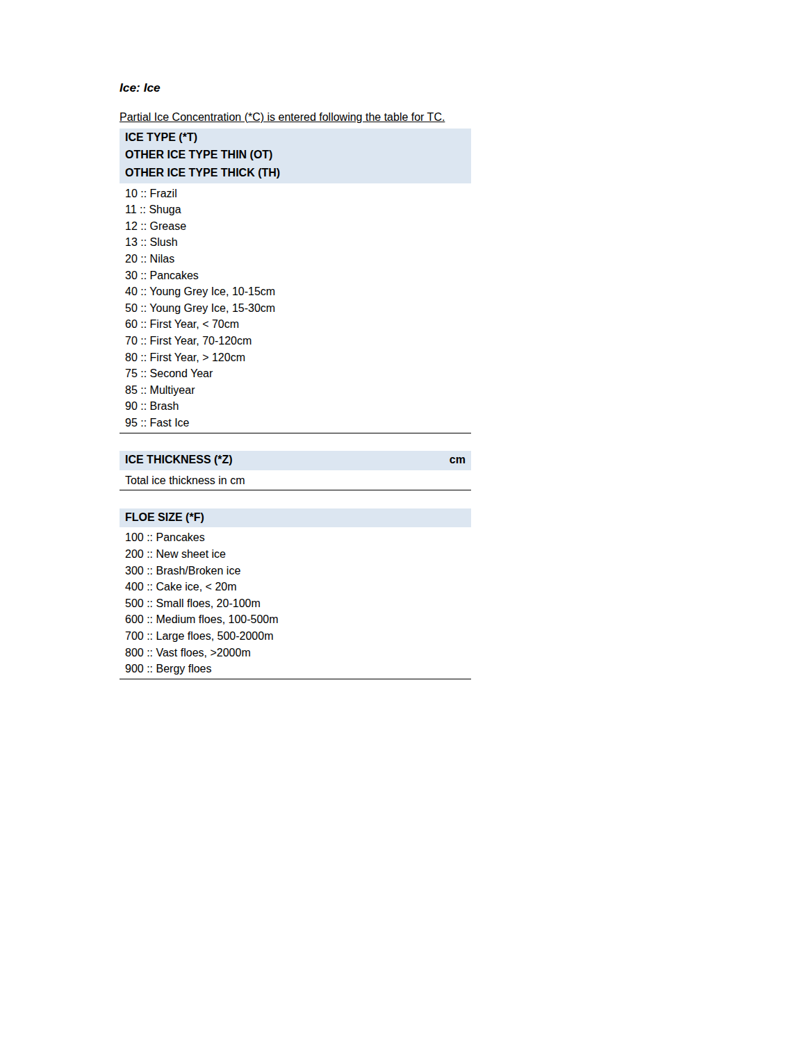Ice: Ice
Partial Ice Concentration (*C) is entered following the table for TC.
| ICE TYPE (*T) |
| --- |
| OTHER ICE TYPE THIN (OT) |
| OTHER ICE TYPE THICK (TH) |
| 10 :: Frazil |
| 11 :: Shuga |
| 12 :: Grease |
| 13 :: Slush |
| 20 :: Nilas |
| 30 :: Pancakes |
| 40 :: Young Grey Ice, 10-15cm |
| 50 :: Young Grey Ice, 15-30cm |
| 60 :: First Year, < 70cm |
| 70 :: First Year, 70-120cm |
| 80 :: First Year, > 120cm |
| 75 :: Second Year |
| 85 :: Multiyear |
| 90 :: Brash |
| 95 :: Fast Ice |
| ICE THICKNESS (*Z) | cm |
| --- | --- |
| Total ice thickness in cm |
| FLOE SIZE (*F) |
| --- |
| 100 :: Pancakes |
| 200 :: New sheet ice |
| 300 :: Brash/Broken ice |
| 400 :: Cake ice, < 20m |
| 500 :: Small floes, 20-100m |
| 600 :: Medium floes, 100-500m |
| 700 :: Large floes, 500-2000m |
| 800 :: Vast floes, >2000m |
| 900 :: Bergy floes |